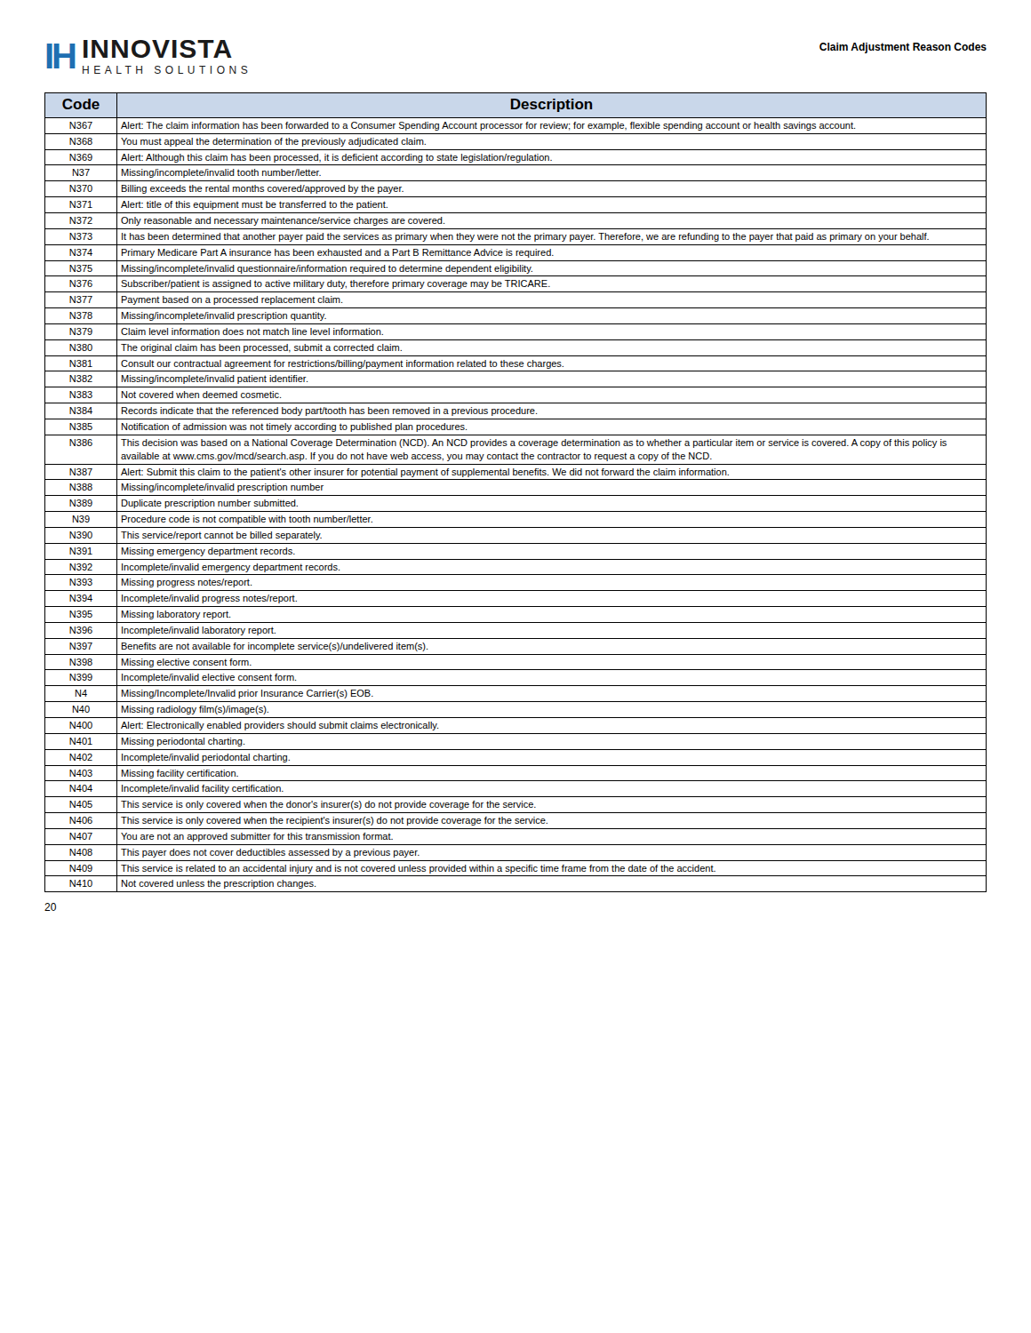IH
INNOVISTA
HEALTH SOLUTIONS
Claim Adjustment Reason Codes
| Code | Description |
| --- | --- |
| N367 | Alert: The claim information has been forwarded to a Consumer Spending Account processor for review; for example, flexible spending account or health savings account. |
| N368 | You must appeal the determination of the previously adjudicated claim. |
| N369 | Alert: Although this claim has been processed, it is deficient according to state legislation/regulation. |
| N37 | Missing/incomplete/invalid tooth number/letter. |
| N370 | Billing exceeds the rental months covered/approved by the payer. |
| N371 | Alert: title of this equipment must be transferred to the patient. |
| N372 | Only reasonable and necessary maintenance/service charges are covered. |
| N373 | It has been determined that another payer paid the services as primary when they were not the primary payer. Therefore, we are refunding to the payer that paid as primary on your behalf. |
| N374 | Primary Medicare Part A insurance has been exhausted and a Part B Remittance Advice is required. |
| N375 | Missing/incomplete/invalid questionnaire/information required to determine dependent eligibility. |
| N376 | Subscriber/patient is assigned to active military duty, therefore primary coverage may be TRICARE. |
| N377 | Payment based on a processed replacement claim. |
| N378 | Missing/incomplete/invalid prescription quantity. |
| N379 | Claim level information does not match line level information. |
| N380 | The original claim has been processed, submit a corrected claim. |
| N381 | Consult our contractual agreement for restrictions/billing/payment information related to these charges. |
| N382 | Missing/incomplete/invalid patient identifier. |
| N383 | Not covered when deemed cosmetic. |
| N384 | Records indicate that the referenced body part/tooth has been removed in a previous procedure. |
| N385 | Notification of admission was not timely according to published plan procedures. |
| N386 | This decision was based on a National Coverage Determination (NCD). An NCD provides a coverage determination as to whether a particular item or service is covered. A copy of this policy is available at www.cms.gov/mcd/search.asp. If you do not have web access, you may contact the contractor to request a copy of the NCD. |
| N387 | Alert: Submit this claim to the patient's other insurer for potential payment of supplemental benefits. We did not forward the claim information. |
| N388 | Missing/incomplete/invalid prescription number |
| N389 | Duplicate prescription number submitted. |
| N39 | Procedure code is not compatible with tooth number/letter. |
| N390 | This service/report cannot be billed separately. |
| N391 | Missing emergency department records. |
| N392 | Incomplete/invalid emergency department records. |
| N393 | Missing progress notes/report. |
| N394 | Incomplete/invalid progress notes/report. |
| N395 | Missing laboratory report. |
| N396 | Incomplete/invalid laboratory report. |
| N397 | Benefits are not available for incomplete service(s)/undelivered item(s). |
| N398 | Missing elective consent form. |
| N399 | Incomplete/invalid elective consent form. |
| N4 | Missing/Incomplete/Invalid prior Insurance Carrier(s) EOB. |
| N40 | Missing radiology film(s)/image(s). |
| N400 | Alert: Electronically enabled providers should submit claims electronically. |
| N401 | Missing periodontal charting. |
| N402 | Incomplete/invalid periodontal charting. |
| N403 | Missing facility certification. |
| N404 | Incomplete/invalid facility certification. |
| N405 | This service is only covered when the donor's insurer(s) do not provide coverage for the service. |
| N406 | This service is only covered when the recipient's insurer(s) do not provide coverage for the service. |
| N407 | You are not an approved submitter for this transmission format. |
| N408 | This payer does not cover deductibles assessed by a previous payer. |
| N409 | This service is related to an accidental injury and is not covered unless provided within a specific time frame from the date of the accident. |
| N410 | Not covered unless the prescription changes. |
20